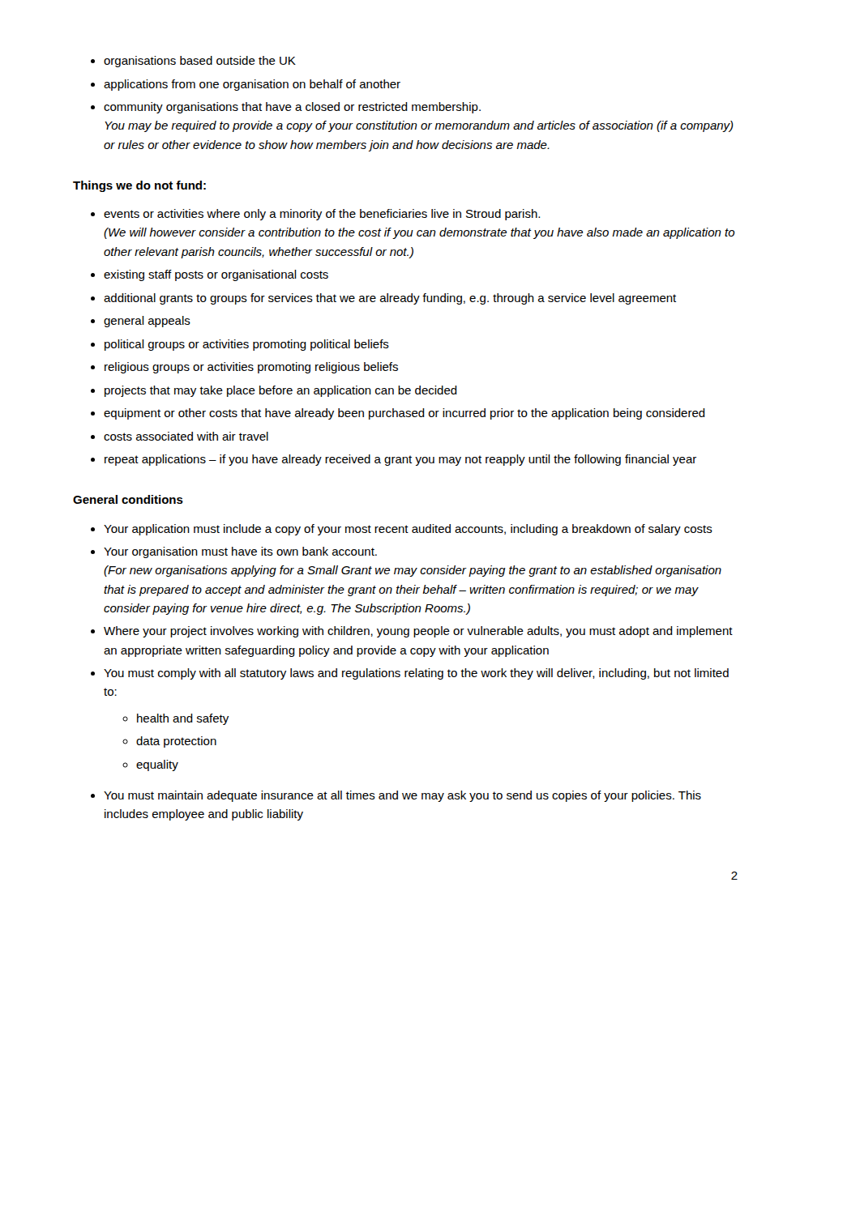organisations based outside the UK
applications from one organisation on behalf of another
community organisations that have a closed or restricted membership.
You may be required to provide a copy of your constitution or memorandum and articles of association (if a company) or rules or other evidence to show how members join and how decisions are made.
Things we do not fund:
events or activities where only a minority of the beneficiaries live in Stroud parish.
(We will however consider a contribution to the cost if you can demonstrate that you have also made an application to other relevant parish councils, whether successful or not.)
existing staff posts or organisational costs
additional grants to groups for services that we are already funding, e.g. through a service level agreement
general appeals
political groups or activities promoting political beliefs
religious groups or activities promoting religious beliefs
projects that may take place before an application can be decided
equipment or other costs that have already been purchased or incurred prior to the application being considered
costs associated with air travel
repeat applications – if you have already received a grant you may not reapply until the following financial year
General conditions
Your application must include a copy of your most recent audited accounts, including a breakdown of salary costs
Your organisation must have its own bank account.
(For new organisations applying for a Small Grant we may consider paying the grant to an established organisation that is prepared to accept and administer the grant on their behalf – written confirmation is required; or we may consider paying for venue hire direct, e.g. The Subscription Rooms.)
Where your project involves working with children, young people or vulnerable adults, you must adopt and implement an appropriate written safeguarding policy and provide a copy with your application
You must comply with all statutory laws and regulations relating to the work they will deliver, including, but not limited to:
health and safety
data protection
equality
You must maintain adequate insurance at all times and we may ask you to send us copies of your policies. This includes employee and public liability
2